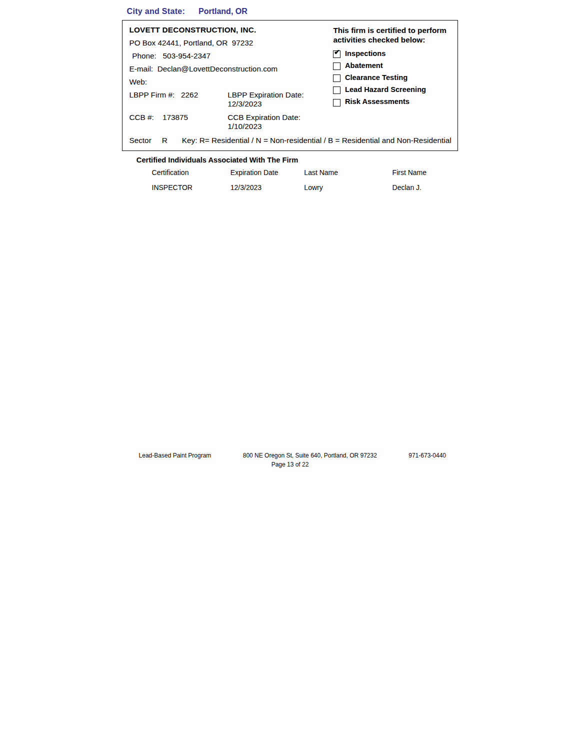City and State: Portland, OR
LOVETT DECONSTRUCTION, INC.
PO Box 42441, Portland, OR 97232
Phone: 503-954-2347
E-mail: Declan@LovettDeconstruction.com
Web:
LBPP Firm #: 2262
LBPP Expiration Date: 12/3/2023
CCB #: 173875
CCB Expiration Date: 1/10/2023
This firm is certified to perform activities checked below:
Inspections
Abatement
Clearance Testing
Lead Hazard Screening
Risk Assessments
Sector R Key: R= Residential / N = Non-residential / B = Residential and Non-Residential
Certified Individuals Associated With The Firm
| Certification | Expiration Date | Last Name | First Name |
| --- | --- | --- | --- |
| INSPECTOR | 12/3/2023 | Lowry | Declan J. |
Lead-Based Paint Program 800 NE Oregon St, Suite 640, Portland, OR 97232 971-673-0440
Page 13 of 22